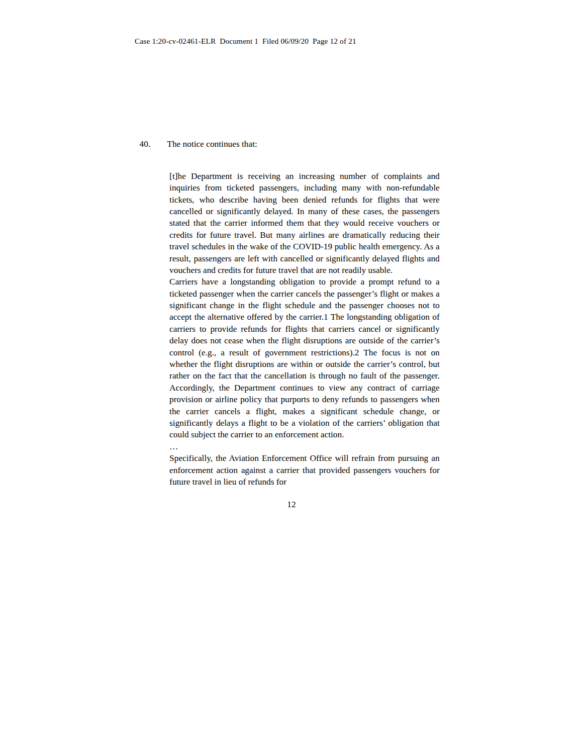Case 1:20-cv-02461-ELR Document 1 Filed 06/09/20 Page 12 of 21
40.
The notice continues that:
[t]he Department is receiving an increasing number of complaints and inquiries from ticketed passengers, including many with non-refundable tickets, who describe having been denied refunds for flights that were cancelled or significantly delayed. In many of these cases, the passengers stated that the carrier informed them that they would receive vouchers or credits for future travel. But many airlines are dramatically reducing their travel schedules in the wake of the COVID-19 public health emergency. As a result, passengers are left with cancelled or significantly delayed flights and vouchers and credits for future travel that are not readily usable.
Carriers have a longstanding obligation to provide a prompt refund to a ticketed passenger when the carrier cancels the passenger’s flight or makes a significant change in the flight schedule and the passenger chooses not to accept the alternative offered by the carrier.1 The longstanding obligation of carriers to provide refunds for flights that carriers cancel or significantly delay does not cease when the flight disruptions are outside of the carrier’s control (e.g., a result of government restrictions).2 The focus is not on whether the flight disruptions are within or outside the carrier’s control, but rather on the fact that the cancellation is through no fault of the passenger. Accordingly, the Department continues to view any contract of carriage provision or airline policy that purports to deny refunds to passengers when the carrier cancels a flight, makes a significant schedule change, or significantly delays a flight to be a violation of the carriers’ obligation that could subject the carrier to an enforcement action.
…
Specifically, the Aviation Enforcement Office will refrain from pursuing an enforcement action against a carrier that provided passengers vouchers for future travel in lieu of refunds for
12